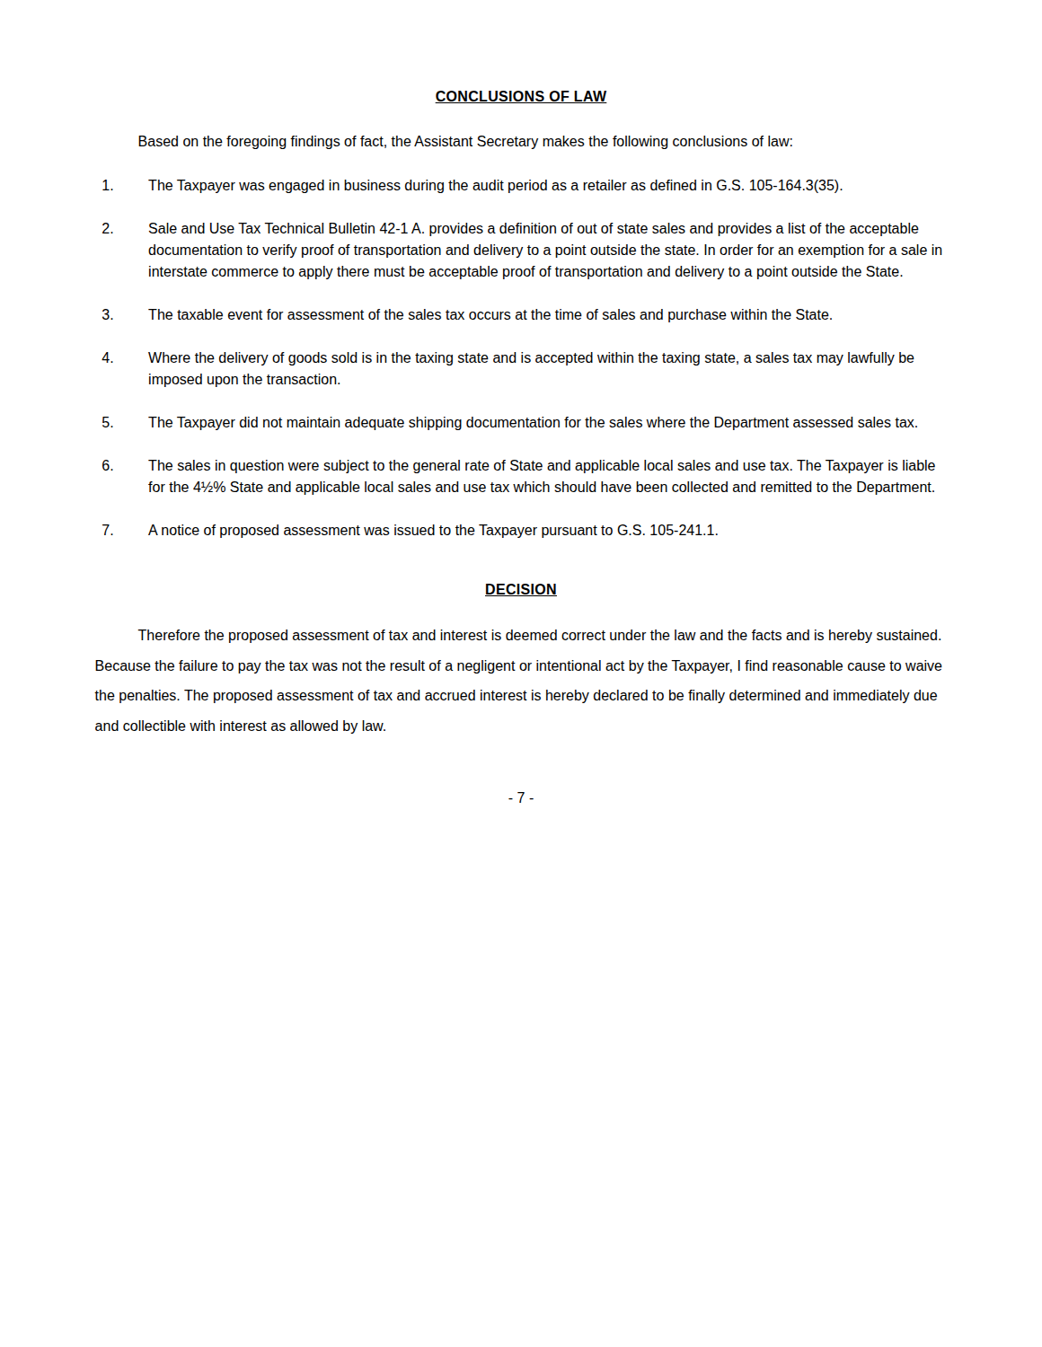CONCLUSIONS OF LAW
Based on the foregoing findings of fact, the Assistant Secretary makes the following conclusions of law:
The Taxpayer was engaged in business during the audit period as a retailer as defined in G.S. 105-164.3(35).
Sale and Use Tax Technical Bulletin 42-1 A. provides a definition of out of state sales and provides a list of the acceptable documentation to verify proof of transportation and delivery to a point outside the state. In order for an exemption for a sale in interstate commerce to apply there must be acceptable proof of transportation and delivery to a point outside the State.
The taxable event for assessment of the sales tax occurs at the time of sales and purchase within the State.
Where the delivery of goods sold is in the taxing state and is accepted within the taxing state, a sales tax may lawfully be imposed upon the transaction.
The Taxpayer did not maintain adequate shipping documentation for the sales where the Department assessed sales tax.
The sales in question were subject to the general rate of State and applicable local sales and use tax. The Taxpayer is liable for the 4½% State and applicable local sales and use tax which should have been collected and remitted to the Department.
A notice of proposed assessment was issued to the Taxpayer pursuant to G.S. 105-241.1.
DECISION
Therefore the proposed assessment of tax and interest is deemed correct under the law and the facts and is hereby sustained. Because the failure to pay the tax was not the result of a negligent or intentional act by the Taxpayer, I find reasonable cause to waive the penalties. The proposed assessment of tax and accrued interest is hereby declared to be finally determined and immediately due and collectible with interest as allowed by law.
- 7 -